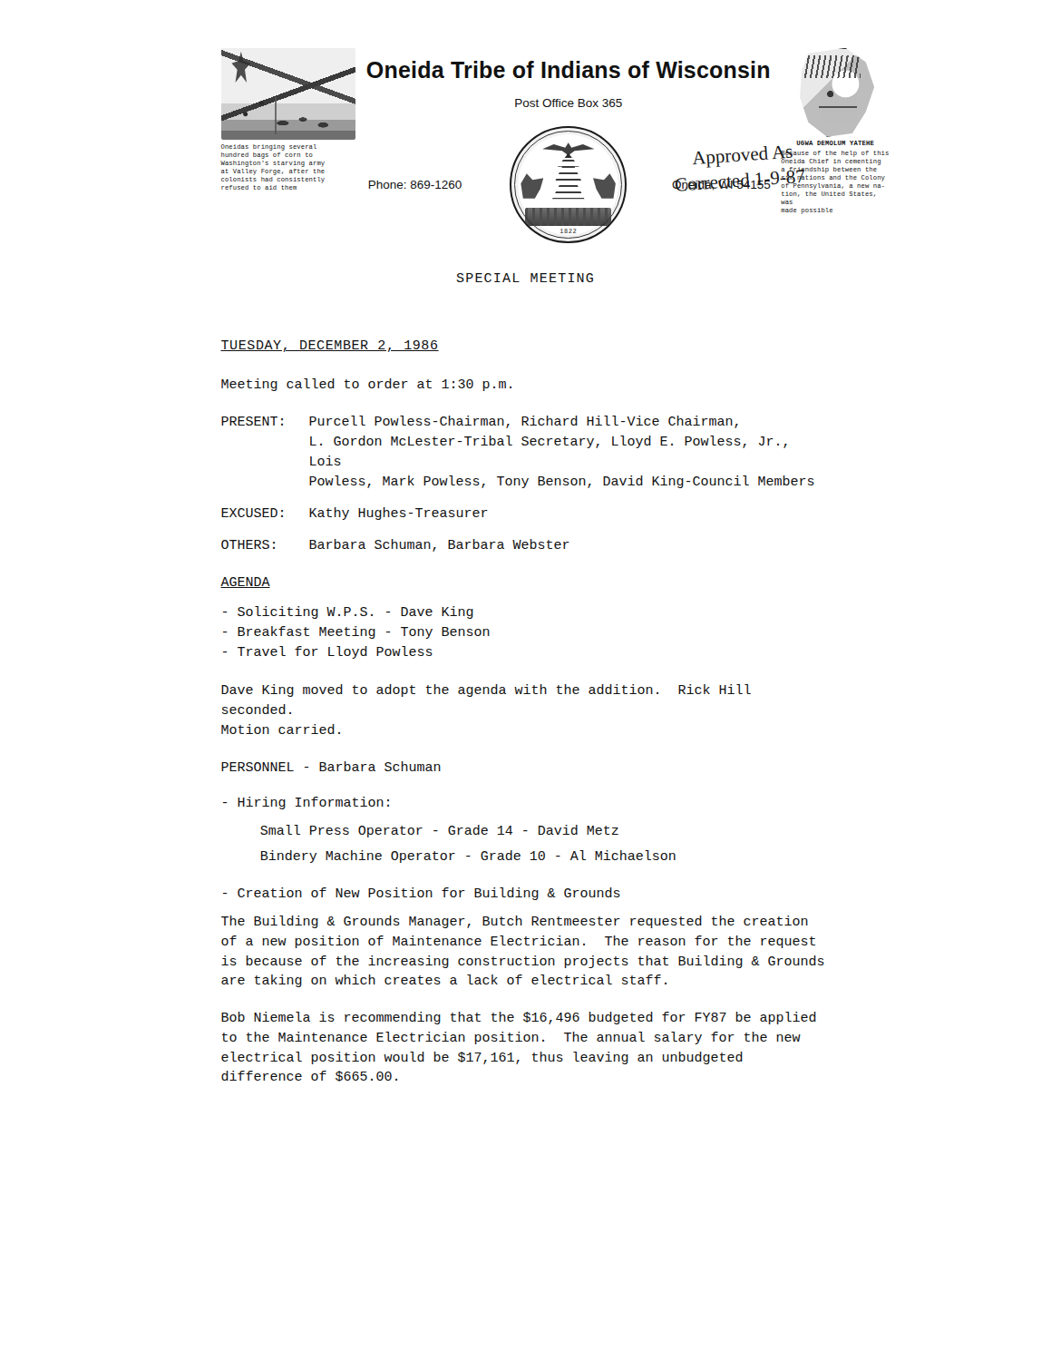Oneidas bringing several
hundred bags of corn to
Washington's starving army
at Valley Forge, after the
colonists had consistently
refused to aid them
Oneida Tribe of Indians of Wisconsin
Post Office Box 365
Phone: 869-1260
1822
Oneida, WI 54155
UGWA DEMOLUM YATEHE
Because of the help of this
Oneida Chief in cementing
a friendship between the
six nations and the Colony
of Pennsylvania, a new na-
tion, the United States, was
made possible
Approved As Corrected 1-9-87
SPECIAL MEETING
TUESDAY, DECEMBER 2, 1986
Meeting called to order at 1:30 p.m.
PRESENT:
Purcell Powless-Chairman, Richard Hill-Vice Chairman,
L. Gordon McLester-Tribal Secretary, Lloyd E. Powless, Jr., Lois
Powless, Mark Powless, Tony Benson, David King-Council Members
EXCUSED:
Kathy Hughes-Treasurer
OTHERS:
Barbara Schuman, Barbara Webster
AGENDA
Soliciting W.P.S. - Dave King
Breakfast Meeting - Tony Benson
Travel for Lloyd Powless
Dave King moved to adopt the agenda with the addition. Rick Hill seconded.
Motion carried.
PERSONNEL - Barbara Schuman
Hiring Information:
Small Press Operator - Grade 14 - David Metz
Bindery Machine Operator - Grade 10 - Al Michaelson
Creation of New Position for Building & Grounds
The Building & Grounds Manager, Butch Rentmeester requested the creation of a new position of Maintenance Electrician. The reason for the request is because of the increasing construction projects that Building & Grounds are taking on which creates a lack of electrical staff.
Bob Niemela is recommending that the $16,496 budgeted for FY87 be applied to the Maintenance Electrician position. The annual salary for the new electrical position would be $17,161, thus leaving an unbudgeted difference of $665.00.